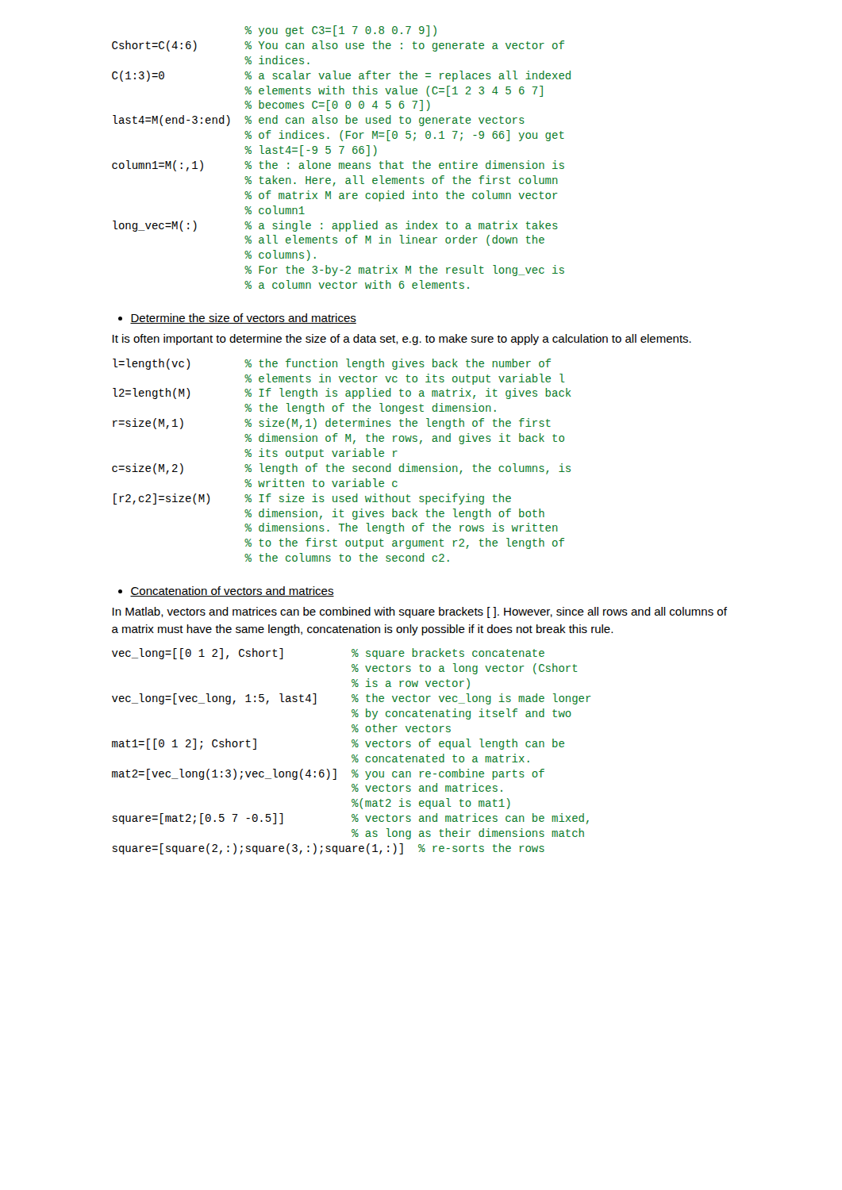% you get C3=[1 7 0.8 0.7 9])
Cshort=C(4:6)       % You can also use the : to generate a vector of
                    % indices.
C(1:3)=0            % a scalar value after the = replaces all indexed
                    % elements with this value (C=[1 2 3 4 5 6 7]
                    % becomes C=[0 0 0 4 5 6 7])
last4=M(end-3:end)  % end can also be used to generate vectors
                    % of indices. (For M=[0 5; 0.1 7; -9 66] you get
                    % last4=[-9 5 7 66])
column1=M(:,1)      % the : alone means that the entire dimension is
                    % taken. Here, all elements of the first column
                    % of matrix M are copied into the column vector
                    % column1
long_vec=M(:)       % a single : applied as index to a matrix takes
                    % all elements of M in linear order (down the
                    % columns).
                    % For the 3-by-2 matrix M the result long_vec is
                    % a column vector with 6 elements.
Determine the size of vectors and matrices
It is often important to determine the size of a data set, e.g. to make sure to apply a calculation to all elements.
l=length(vc)        % the function length gives back the number of
                    % elements in vector vc to its output variable l
l2=length(M)        % If length is applied to a matrix, it gives back
                    % the length of the longest dimension.
r=size(M,1)         % size(M,1) determines the length of the first
                    % dimension of M, the rows, and gives it back to
                    % its output variable r
c=size(M,2)         % length of the second dimension, the columns, is
                    % written to variable c
[r2,c2]=size(M)     % If size is used without specifying the
                    % dimension, it gives back the length of both
                    % dimensions. The length of the rows is written
                    % to the first output argument r2, the length of
                    % the columns to the second c2.
Concatenation of vectors and matrices
In Matlab, vectors and matrices can be combined with square brackets [ ]. However, since all rows and all columns of a matrix must have the same length, concatenation is only possible if it does not break this rule.
vec_long=[[0 1 2], Cshort]          % square brackets concatenate
                                    % vectors to a long vector (Cshort
                                    % is a row vector)
vec_long=[vec_long, 1:5, last4]     % the vector vec_long is made longer
                                    % by concatenating itself and two
                                    % other vectors
mat1=[[0 1 2]; Cshort]              % vectors of equal length can be
                                    % concatenated to a matrix.
mat2=[vec_long(1:3);vec_long(4:6)]  % you can re-combine parts of
                                    % vectors and matrices.
                                    %(mat2 is equal to mat1)
square=[mat2;[0.5 7 -0.5]]          % vectors and matrices can be mixed,
                                    % as long as their dimensions match
square=[square(2,:);square(3,:);square(1,:)]  % re-sorts the rows